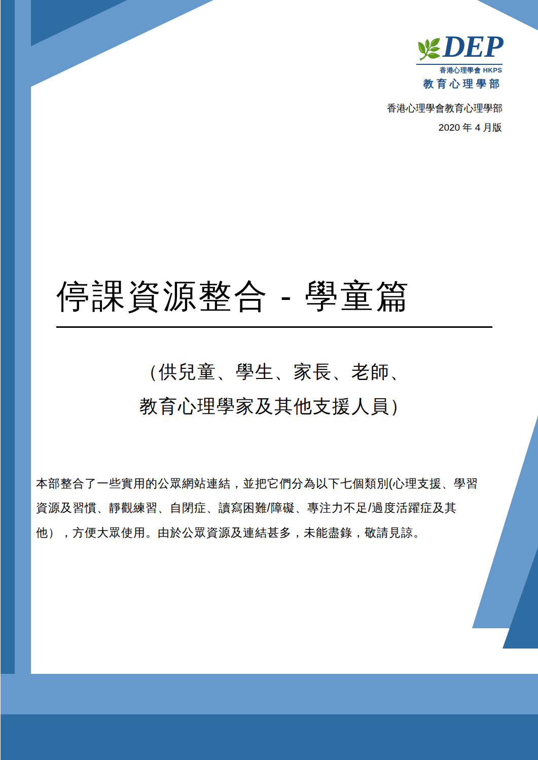🌿DEP
香港心理學會 HKPS
教育心理學部
香港心理學會教育心理學部
2020 年 4 月版
停課資源整合 - 學童篇
（供兒童、學生、家長、老師、
教育心理學家及其他支援人員）
本部整合了一些實用的公眾網站連結，並把它們分為以下七個類別(心理支援、學習資源及習慣、靜觀練習、自閉症、讀寫困難/障礙、專注力不足/過度活躍症及其他），方便大眾使用。由於公眾資源及連結甚多，未能盡錄，敬請見諒。